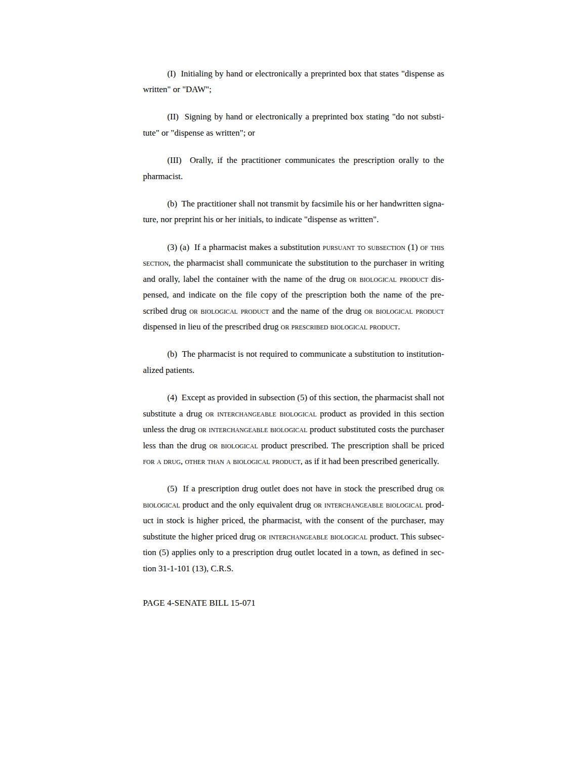(I) Initialing by hand or electronically a preprinted box that states "dispense as written" or "DAW";
(II) Signing by hand or electronically a preprinted box stating "do not substitute" or "dispense as written"; or
(III) Orally, if the practitioner communicates the prescription orally to the pharmacist.
(b) The practitioner shall not transmit by facsimile his or her handwritten signature, nor preprint his or her initials, to indicate "dispense as written".
(3) (a) If a pharmacist makes a substitution pursuant to subsection (1) of this section, the pharmacist shall communicate the substitution to the purchaser in writing and orally, label the container with the name of the drug or biological product dispensed, and indicate on the file copy of the prescription both the name of the prescribed drug or biological product and the name of the drug or biological product dispensed in lieu of the prescribed drug or prescribed biological product.
(b) The pharmacist is not required to communicate a substitution to institutionalized patients.
(4) Except as provided in subsection (5) of this section, the pharmacist shall not substitute a drug or interchangeable biological product as provided in this section unless the drug or interchangeable biological product substituted costs the purchaser less than the drug or biological product prescribed. The prescription shall be priced for a drug, other than a biological product, as if it had been prescribed generically.
(5) If a prescription drug outlet does not have in stock the prescribed drug or biological product and the only equivalent drug or interchangeable biological product in stock is higher priced, the pharmacist, with the consent of the purchaser, may substitute the higher priced drug or interchangeable biological product. This subsection (5) applies only to a prescription drug outlet located in a town, as defined in section 31-1-101 (13), C.R.S.
PAGE 4-SENATE BILL 15-071